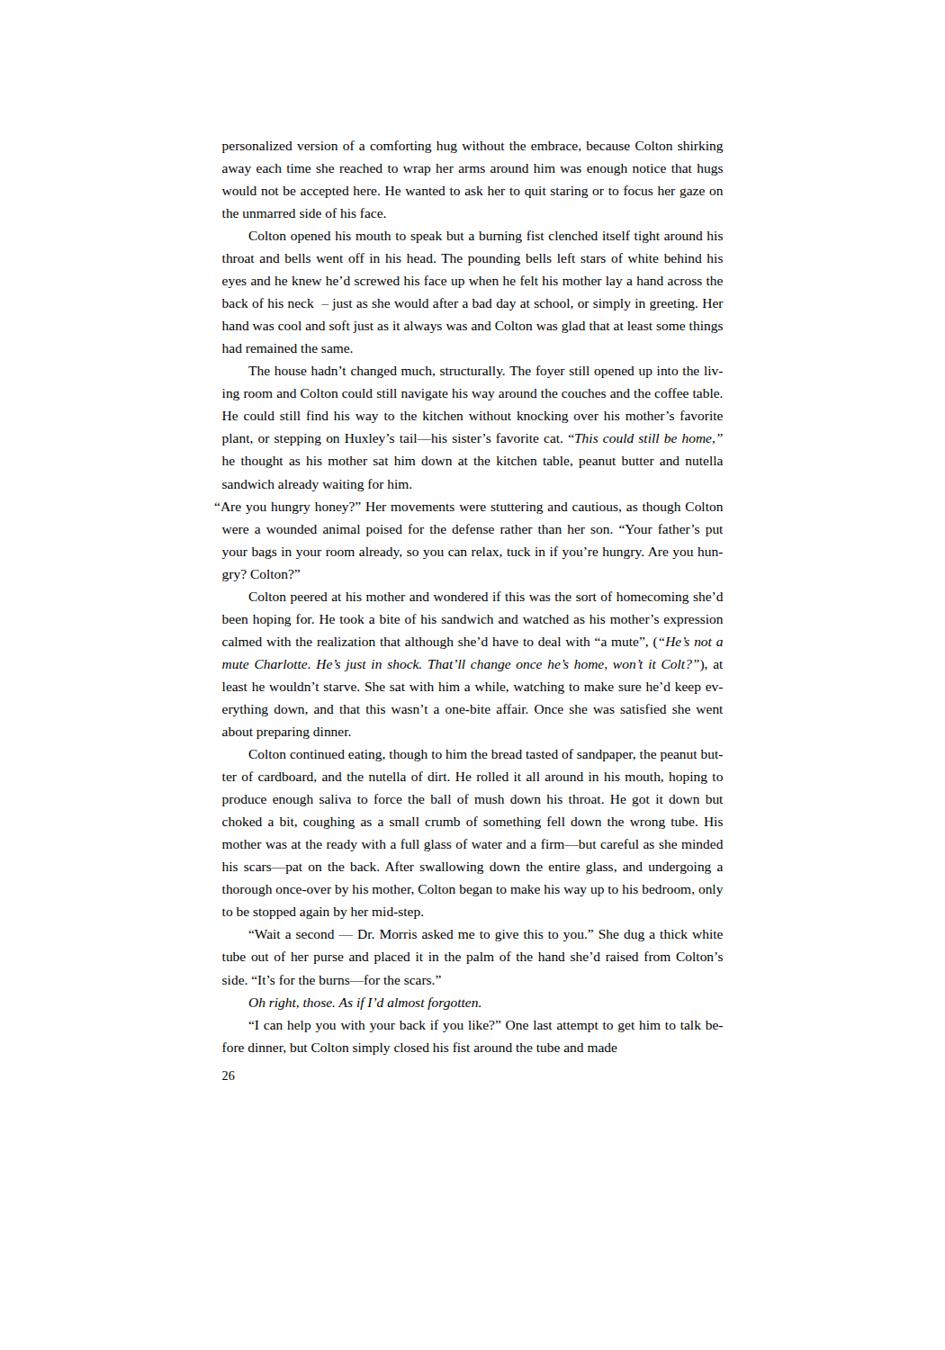personalized version of a comforting hug without the embrace, because Colton shirking away each time she reached to wrap her arms around him was enough notice that hugs would not be accepted here. He wanted to ask her to quit staring or to focus her gaze on the unmarred side of his face.
Colton opened his mouth to speak but a burning fist clenched itself tight around his throat and bells went off in his head. The pounding bells left stars of white behind his eyes and he knew he’d screwed his face up when he felt his mother lay a hand across the back of his neck – just as she would after a bad day at school, or simply in greeting. Her hand was cool and soft just as it always was and Colton was glad that at least some things had remained the same.
The house hadn’t changed much, structurally. The foyer still opened up into the living room and Colton could still navigate his way around the couches and the coffee table. He could still find his way to the kitchen without knocking over his mother’s favorite plant, or stepping on Huxley’s tail—his sister’s favorite cat. “This could still be home,” he thought as his mother sat him down at the kitchen table, peanut butter and nutella sandwich already waiting for him.
“Are you hungry honey?” Her movements were stuttering and cautious, as though Colton were a wounded animal poised for the defense rather than her son. “Your father’s put your bags in your room already, so you can relax, tuck in if you’re hungry. Are you hungry? Colton?”
Colton peered at his mother and wondered if this was the sort of homecoming she’d been hoping for. He took a bite of his sandwich and watched as his mother’s expression calmed with the realization that although she’d have to deal with “a mute”, (“He’s not a mute Charlotte. He’s just in shock. That’ll change once he’s home, won’t it Colt?”), at least he wouldn’t starve. She sat with him a while, watching to make sure he’d keep everything down, and that this wasn’t a one-bite affair. Once she was satisfied she went about preparing dinner.
Colton continued eating, though to him the bread tasted of sandpaper, the peanut butter of cardboard, and the nutella of dirt. He rolled it all around in his mouth, hoping to produce enough saliva to force the ball of mush down his throat. He got it down but choked a bit, coughing as a small crumb of something fell down the wrong tube. His mother was at the ready with a full glass of water and a firm—but careful as she minded his scars—pat on the back. After swallowing down the entire glass, and undergoing a thorough once-over by his mother, Colton began to make his way up to his bedroom, only to be stopped again by her mid-step.
“Wait a second — Dr. Morris asked me to give this to you.” She dug a thick white tube out of her purse and placed it in the palm of the hand she’d raised from Colton’s side. “It’s for the burns—for the scars.”
Oh right, those. As if I’d almost forgotten.
“I can help you with your back if you like?” One last attempt to get him to talk before dinner, but Colton simply closed his fist around the tube and made
26